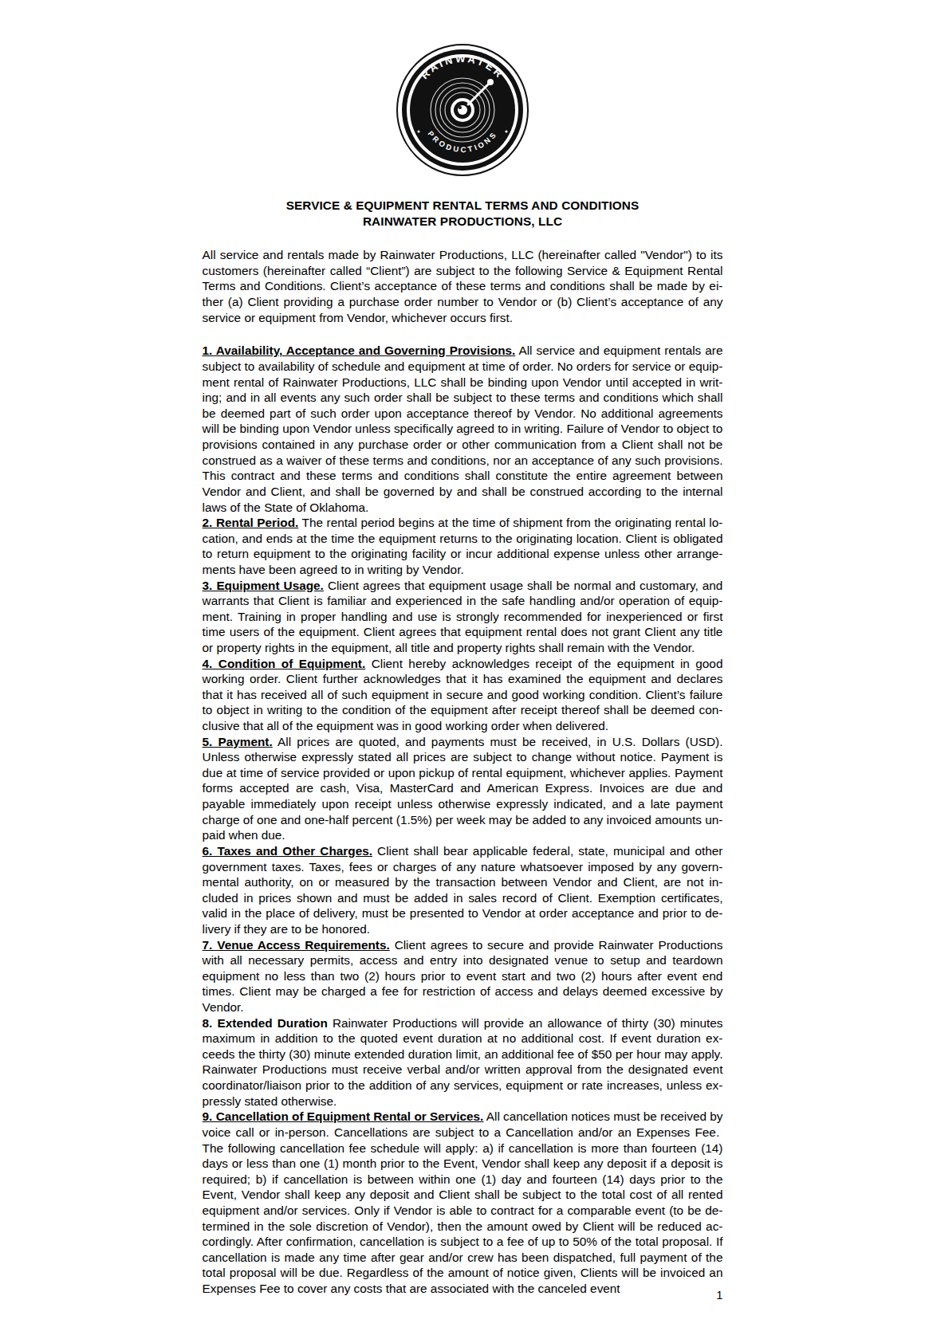Rainwater Productions circular logo with vinyl record and camera lens RAINWATER PRODUCTIONS
SERVICE & EQUIPMENT RENTAL TERMS AND CONDITIONS RAINWATER PRODUCTIONS, LLC
All service and rentals made by Rainwater Productions, LLC (hereinafter called "Vendor") to its customers (hereinafter called “Client”) are subject to the following Service & Equipment Rental Terms and Conditions. Client’s acceptance of these terms and conditions shall be made by either (a) Client providing a purchase order number to Vendor or (b) Client’s acceptance of any service or equipment from Vendor, whichever occurs first.
1. Availability, Acceptance and Governing Provisions. All service and equipment rentals are subject to availability of schedule and equipment at time of order. No orders for service or equipment rental of Rainwater Productions, LLC shall be binding upon Vendor until accepted in writing; and in all events any such order shall be subject to these terms and conditions which shall be deemed part of such order upon acceptance thereof by Vendor. No additional agreements will be binding upon Vendor unless specifically agreed to in writing. Failure of Vendor to object to provisions contained in any purchase order or other communication from a Client shall not be construed as a waiver of these terms and conditions, nor an acceptance of any such provisions. This contract and these terms and conditions shall constitute the entire agreement between Vendor and Client, and shall be governed by and shall be construed according to the internal laws of the State of Oklahoma.
2. Rental Period. The rental period begins at the time of shipment from the originating rental location, and ends at the time the equipment returns to the originating location. Client is obligated to return equipment to the originating facility or incur additional expense unless other arrangements have been agreed to in writing by Vendor.
3. Equipment Usage. Client agrees that equipment usage shall be normal and customary, and warrants that Client is familiar and experienced in the safe handling and/or operation of equipment. Training in proper handling and use is strongly recommended for inexperienced or first time users of the equipment. Client agrees that equipment rental does not grant Client any title or property rights in the equipment, all title and property rights shall remain with the Vendor.
4. Condition of Equipment. Client hereby acknowledges receipt of the equipment in good working order. Client further acknowledges that it has examined the equipment and declares that it has received all of such equipment in secure and good working condition. Client’s failure to object in writing to the condition of the equipment after receipt thereof shall be deemed conclusive that all of the equipment was in good working order when delivered.
5. Payment. All prices are quoted, and payments must be received, in U.S. Dollars (USD). Unless otherwise expressly stated all prices are subject to change without notice. Payment is due at time of service provided or upon pickup of rental equipment, whichever applies. Payment forms accepted are cash, Visa, MasterCard and American Express. Invoices are due and payable immediately upon receipt unless otherwise expressly indicated, and a late payment charge of one and one-half percent (1.5%) per week may be added to any invoiced amounts unpaid when due.
6. Taxes and Other Charges. Client shall bear applicable federal, state, municipal and other government taxes. Taxes, fees or charges of any nature whatsoever imposed by any governmental authority, on or measured by the transaction between Vendor and Client, are not included in prices shown and must be added in sales record of Client. Exemption certificates, valid in the place of delivery, must be presented to Vendor at order acceptance and prior to delivery if they are to be honored.
7. Venue Access Requirements. Client agrees to secure and provide Rainwater Productions with all necessary permits, access and entry into designated venue to setup and teardown equipment no less than two (2) hours prior to event start and two (2) hours after event end times. Client may be charged a fee for restriction of access and delays deemed excessive by Vendor.
8. Extended Duration Rainwater Productions will provide an allowance of thirty (30) minutes maximum in addition to the quoted event duration at no additional cost. If event duration exceeds the thirty (30) minute extended duration limit, an additional fee of $50 per hour may apply. Rainwater Productions must receive verbal and/or written approval from the designated event coordinator/liaison prior to the addition of any services, equipment or rate increases, unless expressly stated otherwise.
9. Cancellation of Equipment Rental or Services. All cancellation notices must be received by voice call or in-person. Cancellations are subject to a Cancellation and/or an Expenses Fee. The following cancellation fee schedule will apply: a) if cancellation is more than fourteen (14) days or less than one (1) month prior to the Event, Vendor shall keep any deposit if a deposit is required; b) if cancellation is between within one (1) day and fourteen (14) days prior to the Event, Vendor shall keep any deposit and Client shall be subject to the total cost of all rented equipment and/or services. Only if Vendor is able to contract for a comparable event (to be determined in the sole discretion of Vendor), then the amount owed by Client will be reduced accordingly. After confirmation, cancellation is subject to a fee of up to 50% of the total proposal. If cancellation is made any time after gear and/or crew has been dispatched, full payment of the total proposal will be due. Regardless of the amount of notice given, Clients will be invoiced an Expenses Fee to cover any costs that are associated with the canceled event
1